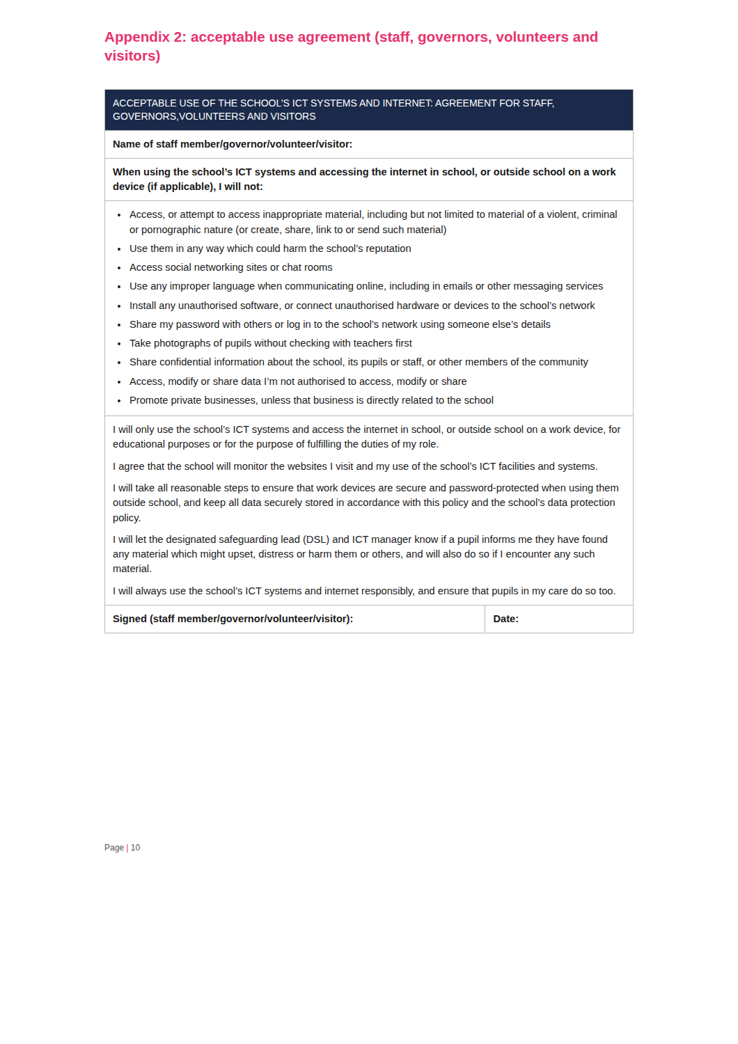Appendix 2: acceptable use agreement (staff, governors, volunteers and visitors)
| ACCEPTABLE USE OF THE SCHOOL’S ICT SYSTEMS AND INTERNET: AGREEMENT FOR STAFF, GOVERNORS,VOLUNTEERS AND VISITORS |
| --- |
| Name of staff member/governor/volunteer/visitor: |
| When using the school’s ICT systems and accessing the internet in school, or outside school on a work device (if applicable), I will not: |
| Access, or attempt to access inappropriate material, including but not limited to material of a violent, criminal or pornographic nature (or create, share, link to or send such material) Use them in any way which could harm the school’s reputation Access social networking sites or chat rooms Use any improper language when communicating online, including in emails or other messaging services Install any unauthorised software, or connect unauthorised hardware or devices to the school’s network Share my password with others or log in to the school’s network using someone else’s details Take photographs of pupils without checking with teachers first Share confidential information about the school, its pupils or staff, or other members of the community Access, modify or share data I’m not authorised to access, modify or share Promote private businesses, unless that business is directly related to the school |
| I will only use the school’s ICT systems and access the internet in school, or outside school on a work device, for educational purposes or for the purpose of fulfilling the duties of my role. I agree that the school will monitor the websites I visit and my use of the school’s ICT facilities and systems. I will take all reasonable steps to ensure that work devices are secure and password-protected when using them outside school, and keep all data securely stored in accordance with this policy and the school’s data protection policy. I will let the designated safeguarding lead (DSL) and ICT manager know if a pupil informs me they have found any material which might upset, distress or harm them or others, and will also do so if I encounter any such material. I will always use the school’s ICT systems and internet responsibly, and ensure that pupils in my care do so too. |
| Signed (staff member/governor/volunteer/visitor): | Date: |
Page | 10